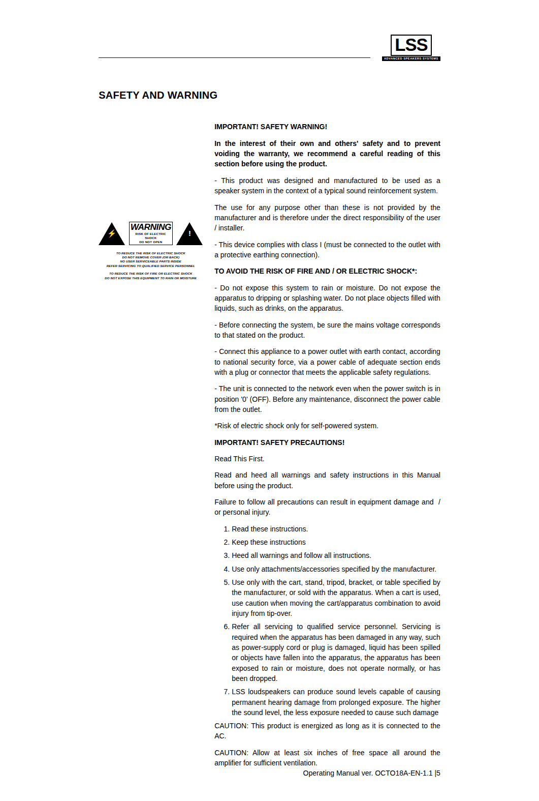LSS
Advanced Speakers Systems
SAFETY AND WARNING
⚡
WARNING
RISK OF ELECTRIC SHOCK
DO NOT OPEN
!
TO REDUCE THE RISK OF ELECTRIC SHOCK
DO NOT REMOVE COVER (OR BACK)
NO USER SERVICEABLE PARTS INSIDE
REFER SERVICING TO QUALIFIED SERVICE PERSONNEL
TO REDUCE THE RISK OF FIRE OR ELECTRIC SHOCK
DO NOT EXPOSE THIS EQUIPMENT TO RAIN OR MOISTURE
IMPORTANT! SAFETY WARNING!
In the interest of their own and others' safety and to prevent voiding the warranty, we recommend a careful reading of this section before using the product.
- This product was designed and manufactured to be used as a speaker system in the context of a typical sound reinforcement system.
The use for any purpose other than these is not provided by the manufacturer and is therefore under the direct responsibility of the user / installer.
- This device complies with class I (must be connected to the outlet with a protective earthing connection).
TO AVOID THE RISK OF FIRE AND / OR ELECTRIC SHOCK*:
- Do not expose this system to rain or moisture. Do not expose the apparatus to dripping or splashing water. Do not place objects filled with liquids, such as drinks, on the apparatus.
- Before connecting the system, be sure the mains voltage corresponds to that stated on the product.
- Connect this appliance to a power outlet with earth contact, according to national security force, via a power cable of adequate section ends with a plug or connector that meets the applicable safety regulations.
- The unit is connected to the network even when the power switch is in position '0' (OFF). Before any maintenance, disconnect the power cable from the outlet.
*Risk of electric shock only for self-powered system.
IMPORTANT! SAFETY PRECAUTIONS!
Read This First.
Read and heed all warnings and safety instructions in this Manual before using the product.
Failure to follow all precautions can result in equipment damage and / or personal injury.
Read these instructions.
Keep these instructions
Heed all warnings and follow all instructions.
Use only attachments/accessories specified by the manufacturer.
Use only with the cart, stand, tripod, bracket, or table specified by the manufacturer, or sold with the apparatus. When a cart is used, use caution when moving the cart/apparatus combination to avoid injury from tip-over.
Refer all servicing to qualified service personnel. Servicing is required when the apparatus has been damaged in any way, such as power-supply cord or plug is damaged, liquid has been spilled or objects have fallen into the apparatus, the apparatus has been exposed to rain or moisture, does not operate normally, or has been dropped.
LSS loudspeakers can produce sound levels capable of causing permanent hearing damage from prolonged exposure. The higher the sound level, the less exposure needed to cause such damage
CAUTION: This product is energized as long as it is connected to the AC.
CAUTION: Allow at least six inches of free space all around the amplifier for sufficient ventilation.
Operating Manual ver. OCTO18A-EN-1.1 |5